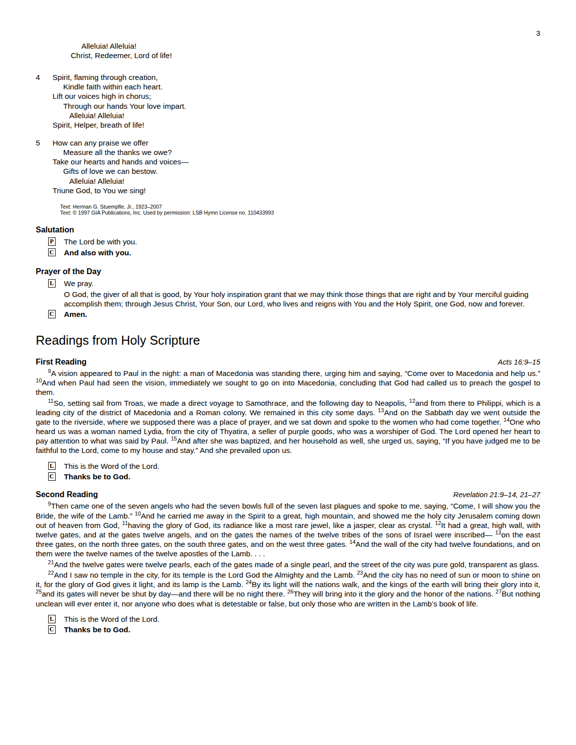3
Alleluia! Alleluia!
Christ, Redeemer, Lord of life!
4
Spirit, flaming through creation,
Kindle faith within each heart.
Lift our voices high in chorus;
Through our hands Your love impart.
Alleluia! Alleluia!
Spirit, Helper, breath of life!
5
How can any praise we offer
Measure all the thanks we owe?
Take our hearts and hands and voices—
Gifts of love we can bestow.
Alleluia! Alleluia!
Triune God, to You we sing!
Text: Herman G. Stuempfle, Jr., 1923–2007
Text: © 1997 GIA Publications, Inc. Used by permission: LSB Hymn License no. 110433993
Salutation
P
The Lord be with you.
C
And also with you.
Prayer of the Day
L
We pray.
O God, the giver of all that is good, by Your holy inspiration grant that we may think those things that are right and by Your merciful guiding accomplish them; through Jesus Christ, Your Son, our Lord, who lives and reigns with You and the Holy Spirit, one God, now and forever.
C
Amen.
Readings from Holy Scripture
First Reading
Acts 16:9–15
9A vision appeared to Paul in the night: a man of Macedonia was standing there, urging him and saying, “Come over to Macedonia and help us.” 10And when Paul had seen the vision, immediately we sought to go on into Macedonia, concluding that God had called us to preach the gospel to them.
11So, setting sail from Troas, we made a direct voyage to Samothrace, and the following day to Neapolis, 12and from there to Philippi, which is a leading city of the district of Macedonia and a Roman colony. We remained in this city some days. 13And on the Sabbath day we went outside the gate to the riverside, where we supposed there was a place of prayer, and we sat down and spoke to the women who had come together. 14One who heard us was a woman named Lydia, from the city of Thyatira, a seller of purple goods, who was a worshiper of God. The Lord opened her heart to pay attention to what was said by Paul. 15And after she was baptized, and her household as well, she urged us, saying, “If you have judged me to be faithful to the Lord, come to my house and stay.” And she prevailed upon us.
L
This is the Word of the Lord.
C
Thanks be to God.
Second Reading
Revelation 21:9–14, 21–27
9Then came one of the seven angels who had the seven bowls full of the seven last plagues and spoke to me, saying, “Come, I will show you the Bride, the wife of the Lamb.” 10And he carried me away in the Spirit to a great, high mountain, and showed me the holy city Jerusalem coming down out of heaven from God, 11having the glory of God, its radiance like a most rare jewel, like a jasper, clear as crystal. 12It had a great, high wall, with twelve gates, and at the gates twelve angels, and on the gates the names of the twelve tribes of the sons of Israel were inscribed— 13on the east three gates, on the north three gates, on the south three gates, and on the west three gates. 14And the wall of the city had twelve foundations, and on them were the twelve names of the twelve apostles of the Lamb. . . .
21And the twelve gates were twelve pearls, each of the gates made of a single pearl, and the street of the city was pure gold, transparent as glass.
22And I saw no temple in the city, for its temple is the Lord God the Almighty and the Lamb. 23And the city has no need of sun or moon to shine on it, for the glory of God gives it light, and its lamp is the Lamb. 24By its light will the nations walk, and the kings of the earth will bring their glory into it, 25and its gates will never be shut by day—and there will be no night there. 26They will bring into it the glory and the honor of the nations. 27But nothing unclean will ever enter it, nor anyone who does what is detestable or false, but only those who are written in the Lamb’s book of life.
L
This is the Word of the Lord.
C
Thanks be to God.